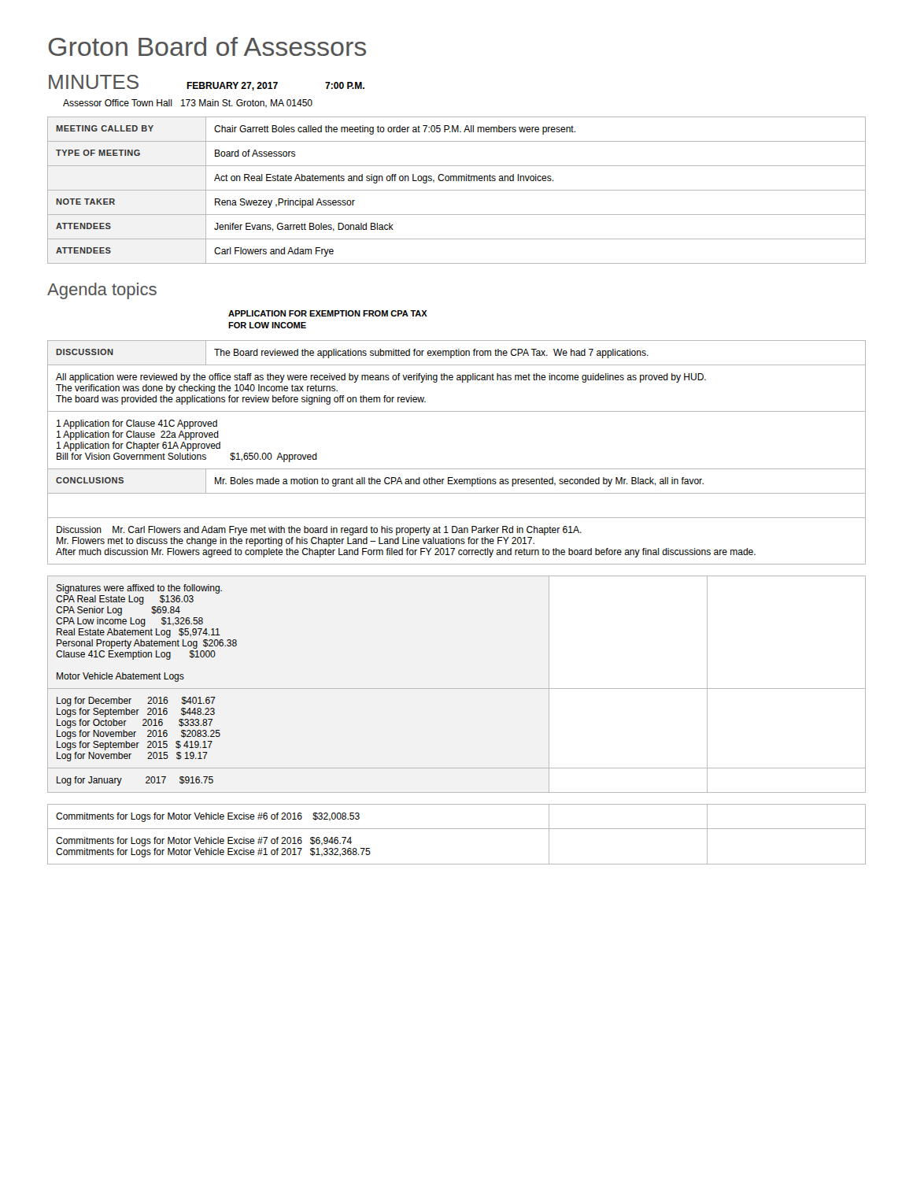Groton Board of Assessors
MINUTES FEBRUARY 27, 2017 7:00 P.M.
Assessor Office Town Hall 173 Main St. Groton, MA 01450
| MEETING CALLED BY | Chair Garrett Boles called the meeting to order at 7:05 P.M. All members were present. |
| TYPE OF MEETING | Board of Assessors |
| | Act on Real Estate Abatements and sign off on Logs, Commitments and Invoices. |
| NOTE TAKER | Rena Swezey ,Principal Assessor |
| ATTENDEES | Jenifer Evans, Garrett Boles, Donald Black |
| ATTENDEES | Carl Flowers and Adam Frye |
Agenda topics
APPLICATION FOR EXEMPTION FROM CPA TAX
FOR LOW INCOME
| DISCUSSION | The Board reviewed the applications submitted for exemption from the CPA Tax. We had 7 applications. |
| All application were reviewed by the office staff as they were received by means of verifying the applicant has met the income guidelines as proved by HUD. The verification was done by checking the 1040 Income tax returns. The board was provided the applications for review before signing off on them for review. |
| 1 Application for Clause 41C Approved 1 Application for Clause 22a Approved 1 Application for Chapter 61A Approved Bill for Vision Government Solutions $1,650.00 Approved |
| CONCLUSIONS | Mr. Boles made a motion to grant all the CPA and other Exemptions as presented, seconded by Mr. Black, all in favor. |
| Discussion Mr. Carl Flowers and Adam Frye met with the board in regard to his property at 1 Dan Parker Rd in Chapter 61A. Mr. Flowers met to discuss the change in the reporting of his Chapter Land – Land Line valuations for the FY 2017. After much discussion Mr. Flowers agreed to complete the Chapter Land Form filed for FY 2017 correctly and return to the board before any final discussions are made. |
| Signatures were affixed to the following. CPA Real Estate Log $136.03 CPA Senior Log $69.84 CPA Low income Log $1,326.58 Real Estate Abatement Log $5,974.11 Personal Property Abatement Log $206.38 Clause 41C Exemption Log $1000 Motor Vehicle Abatement Logs | | |
| Log for December 2016 $401.67 Logs for September 2016 $448.23 Logs for October 2016 $333.87 Logs for November 2016 $2083.25 Logs for September 2015 $ 419.17 Log for November 2015 $ 19.17 | | |
| Log for January 2017 $916.75 | | |
| Commitments for Logs for Motor Vehicle Excise #6 of 2016 $32,008.53 | | |
| Commitments for Logs for Motor Vehicle Excise #7 of 2016 $6,946.74 Commitments for Logs for Motor Vehicle Excise #1 of 2017 $1,332,368.75 | | |